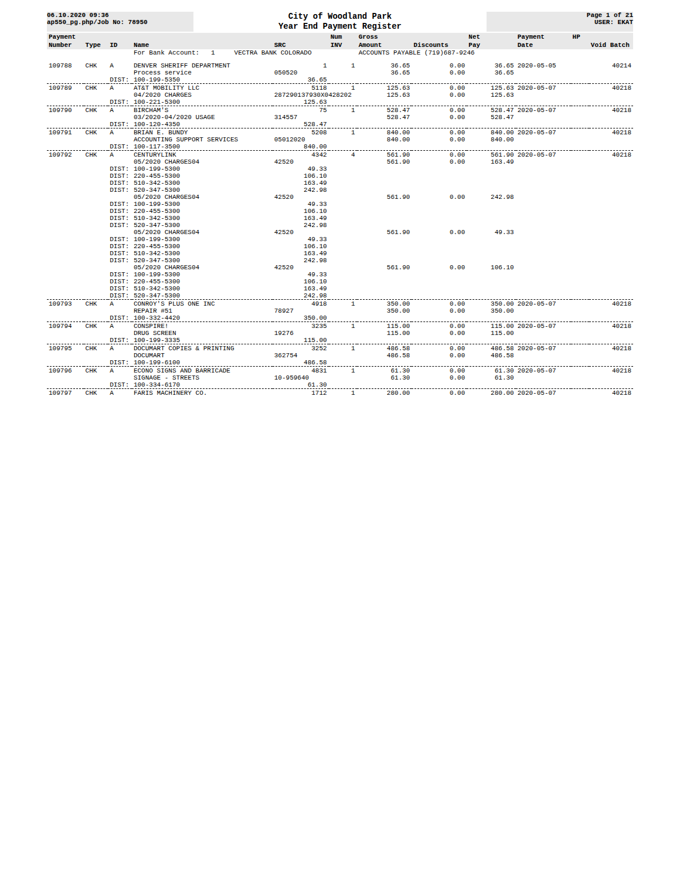| 06.10.2020 09:36 ap550_pg.php/Job No: 78950 | City of Woodland Park Year End Payment Register | Page 1 of 21 USER: EKAT |
| Payment | | | | | Num | Gross | | Net | Payment | HP | |
| --- | --- | --- | --- | --- | --- | --- | --- | --- | --- | --- | --- |
| Number | Type | ID | Name | SRC | INV | Amount | Discounts | Pay | Date | | Void Batch |
| | | | For Bank Account: 1 VECTRA BANK COLORADO | ACCOUNTS PAYABLE (719)687-9246 |
| 109788 | CHK | A | DENVER SHERIFF DEPARTMENT | 1 | 1 | 36.65 | 0.00 | 36.65 | 2020-05-05 | | 40214 |
| | | | Process service | 050520 | | 36.65 | 0.00 | 36.65 | | | |
| | | DIST: | 100-199-5350 | 36.65 | | | | | | | |
| 109789 | CHK | A | AT&T MOBILITY LLC | 5118 | 1 | 125.63 | 0.00 | 125.63 | 2020-05-07 | | 40218 |
| | | | 04/2020 CHARGES | 287290137930X0428202 | 125.63 | 0.00 | 125.63 | | | |
| | | DIST: | 100-221-5300 | 125.63 | | | | | | | |
| 109790 | CHK | A | BIRCHAM'S | 75 | 1 | 528.47 | 0.00 | 528.47 | 2020-05-07 | | 40218 |
| | | | 03/2020-04/2020 USAGE | 314557 | | 528.47 | 0.00 | 528.47 | | | |
| | | DIST: | 100-120-4350 | 528.47 | | | | | | | |
| 109791 | CHK | A | BRIAN E. BUNDY | 5208 | 1 | 840.00 | 0.00 | 840.00 | 2020-05-07 | | 40218 |
| | | | ACCOUNTING SUPPORT SERVICES | 05012020 | | 840.00 | 0.00 | 840.00 | | | |
| | | DIST: | 100-117-3500 | 840.00 | | | | | | | |
| 109792 | CHK | A | CENTURYLINK | 4342 | 4 | 561.90 | 0.00 | 561.90 | 2020-05-07 | | 40218 |
| | | | 05/2020 CHARGES04 | 42520 | | 561.90 | 0.00 | 163.49 | | | |
| | | DIST: | 100-199-5300 | 49.33 | | | | | | | |
| | | DIST: | 220-455-5300 | 106.10 | | | | | | | |
| | | DIST: | 510-342-5300 | 163.49 | | | | | | | |
| | | DIST: | 520-347-5300 | 242.98 | | | | | | | |
| | | | 05/2020 CHARGES04 | 42520 | | 561.90 | 0.00 | 242.98 | | | |
| | | DIST: | 100-199-5300 | 49.33 | | | | | | | |
| | | DIST: | 220-455-5300 | 106.10 | | | | | | | |
| | | DIST: | 510-342-5300 | 163.49 | | | | | | | |
| | | DIST: | 520-347-5300 | 242.98 | | | | | | | |
| | | | 05/2020 CHARGES04 | 42520 | | 561.90 | 0.00 | 49.33 | | | |
| | | DIST: | 100-199-5300 | 49.33 | | | | | | | |
| | | DIST: | 220-455-5300 | 106.10 | | | | | | | |
| | | DIST: | 510-342-5300 | 163.49 | | | | | | | |
| | | DIST: | 520-347-5300 | 242.98 | | | | | | | |
| | | | 05/2020 CHARGES04 | 42520 | | 561.90 | 0.00 | 106.10 | | | |
| | | DIST: | 100-199-5300 | 49.33 | | | | | | | |
| | | DIST: | 220-455-5300 | 106.10 | | | | | | | |
| | | DIST: | 510-342-5300 | 163.49 | | | | | | | |
| | | DIST: | 520-347-5300 | 242.98 | | | | | | | |
| 109793 | CHK | A | CONROY'S PLUS ONE INC | 4918 | 1 | 350.00 | 0.00 | 350.00 | 2020-05-07 | | 40218 |
| | | | REPAIR #51 | 78927 | | 350.00 | 0.00 | 350.00 | | | |
| | | DIST: | 100-332-4420 | 350.00 | | | | | | | |
| 109794 | CHK | A | CONSPIRE! | 3235 | 1 | 115.00 | 0.00 | 115.00 | 2020-05-07 | | 40218 |
| | | | DRUG SCREEN | 19276 | | 115.00 | 0.00 | 115.00 | | | |
| | | DIST: | 100-199-3335 | 115.00 | | | | | | | |
| 109795 | CHK | A | DOCUMART COPIES & PRINTING | 3252 | 1 | 486.58 | 0.00 | 486.58 | 2020-05-07 | | 40218 |
| | | | DOCUMART | 362754 | | 486.58 | 0.00 | 486.58 | | | |
| | | DIST: | 100-199-6100 | 486.58 | | | | | | | |
| 109796 | CHK | A | ECONO SIGNS AND BARRICADE | 4831 | 1 | 61.30 | 0.00 | 61.30 | 2020-05-07 | | 40218 |
| | | | SIGNAGE - STREETS | 10-959640 | | 61.30 | 0.00 | 61.30 | | | |
| | | DIST: | 100-334-6170 | 61.30 | | | | | | | |
| 109797 | CHK | A | FARIS MACHINERY CO. | 1712 | 1 | 280.00 | 0.00 | 280.00 | 2020-05-07 | | 40218 |